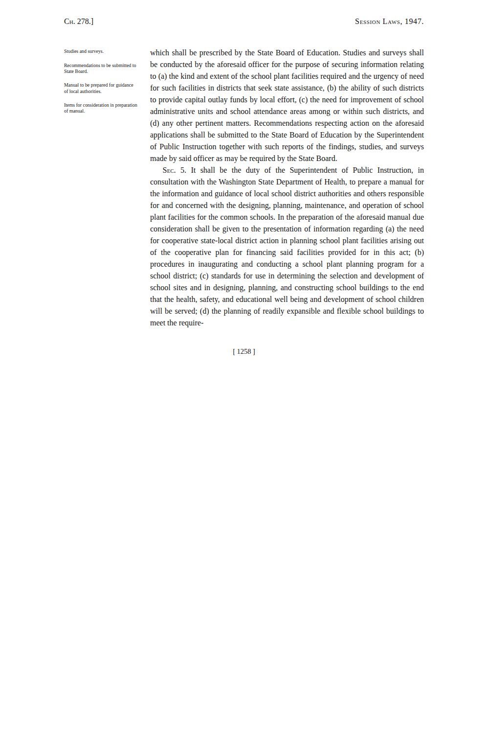Ch. 278.] Session Laws, 1947.
Studies and surveys.
Recommendations to be submitted to State Board.
Manual to be prepared for guidance of local authorities.
Items for consideration in preparation of manual.
which shall be prescribed by the State Board of Education. Studies and surveys shall be conducted by the aforesaid officer for the purpose of securing information relating to (a) the kind and extent of the school plant facilities required and the urgency of need for such facilities in districts that seek state assistance, (b) the ability of such districts to provide capital outlay funds by local effort, (c) the need for improvement of school administrative units and school attendance areas among or within such districts, and (d) any other pertinent matters. Recommendations respecting action on the aforesaid applications shall be submitted to the State Board of Education by the Superintendent of Public Instruction together with such reports of the findings, studies, and surveys made by said officer as may be required by the State Board.
Sec. 5. It shall be the duty of the Superintendent of Public Instruction, in consultation with the Washington State Department of Health, to prepare a manual for the information and guidance of local school district authorities and others responsible for and concerned with the designing, planning, maintenance, and operation of school plant facilities for the common schools. In the preparation of the aforesaid manual due consideration shall be given to the presentation of information regarding (a) the need for cooperative state-local district action in planning school plant facilities arising out of the cooperative plan for financing said facilities provided for in this act; (b) procedures in inaugurating and conducting a school plant planning program for a school district; (c) standards for use in determining the selection and development of school sites and in designing, planning, and constructing school buildings to the end that the health, safety, and educational well being and development of school children will be served; (d) the planning of readily expansible and flexible school buildings to meet the require-
[ 1258 ]